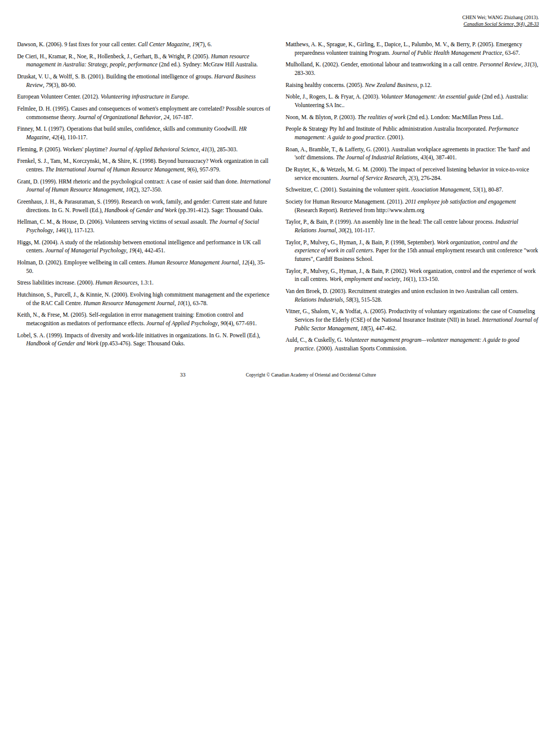CHEN Wei; WANG Zhizhang (2013).
Canadian Social Science, 9(4), 28-33
Dawson, K. (2006). 9 fast fixes for your call center. Call Center Magazine, 19(7), 6.
De Cieri, H., Kramar, R., Noe, R., Hollenbeck, J., Gerhart, B., & Wright, P. (2005). Human resource management in Australia: Strategy, people, performance (2nd ed.). Sydney: McGraw Hill Australia.
Druskat, V. U., & Wolff, S. B. (2001). Building the emotional intelligence of groups. Harvard Business Review, 79(3), 80-90.
European Volunteer Center. (2012). Volunteering infrastructure in Europe.
Felmlee, D. H. (1995). Causes and consequences of women's employment are correlated? Possible sources of commonsense theory. Journal of Organizational Behavior, 24, 167-187.
Finney, M. I. (1997). Operations that build smiles, confidence, skills and community Goodwill. HR Magazine, 42(4), 110-117.
Fleming, P. (2005). Workers' playtime? Journal of Applied Behavioral Science, 41(3), 285-303.
Frenkel, S. J., Tam, M., Korczynski, M., & Shire, K. (1998). Beyond bureaucracy? Work organization in call centres. The International Journal of Human Resource Management, 9(6), 957-979.
Grant, D. (1999). HRM rhetoric and the psychological contract: A case of easier said than done. International Journal of Human Resource Management, 10(2), 327-350.
Greenhaus, J. H., & Parasuraman, S. (1999). Research on work, family, and gender: Current state and future directions. In G. N. Powell (Ed.), Handbook of Gender and Work (pp.391-412). Sage: Thousand Oaks.
Hellman, C. M., & House, D. (2006). Volunteers serving victims of sexual assault. The Journal of Social Psychology, 146(1), 117-123.
Higgs, M. (2004). A study of the relationship between emotional intelligence and performance in UK call centers. Journal of Managerial Psychology, 19(4), 442-451.
Holman, D. (2002). Employee wellbeing in call centers. Human Resource Management Journal, 12(4), 35-50.
Stress liabilities increase. (2000). Human Resources, 1.3:1.
Hutchinson, S., Purcell, J., & Kinnie, N. (2000). Evolving high commitment management and the experience of the RAC Call Centre. Human Resource Management Journal, 10(1), 63-78.
Keith, N., & Frese, M. (2005). Self-regulation in error management training: Emotion control and metacognition as mediators of performance effects. Journal of Applied Psychology, 90(4), 677-691.
Lobel, S. A. (1999). Impacts of diversity and work-life initiatives in organizations. In G. N. Powell (Ed.), Handbook of Gender and Work (pp.453-476). Sage: Thousand Oaks.
Matthews, A. K., Sprague, K., Girling, E., Dapice, L., Palumbo, M. V., & Berry, P. (2005). Emergency preparedness volunteer training Program. Journal of Public Health Management Practice, 63-67.
Mulholland, K. (2002). Gender, emotional labour and teamworking in a call centre. Personnel Review, 31(3), 283-303.
Raising healthy concerns. (2005). New Zealand Business, p.12.
Noble, J., Rogers, L. & Fryar, A. (2003). Volunteer Management: An essential guide (2nd ed.). Australia: Volunteering SA Inc..
Noon, M. & Blyton, P. (2003). The realities of work (2nd ed.). London: MacMillan Press Ltd..
People & Strategy Pty ltd and Institute of Public administration Australia Incorporated. Performance management: A guide to good practice. (2001).
Roan, A., Bramble, T., & Lafferty, G. (2001). Australian workplace agreements in practice: The 'hard' and 'soft' dimensions. The Journal of Industrial Relations, 43(4), 387-401.
De Ruyter, K., & Wetzels, M. G. M. (2000). The impact of perceived listening behavior in voice-to-voice service encounters. Journal of Service Research, 2(3), 276-284.
Schweitzer, C. (2001). Sustaining the volunteer spirit. Association Management, 53(1), 80-87.
Society for Human Resource Management. (2011). 2011 employee job satisfaction and engagement (Research Report). Retrieved from http://www.shrm.org
Taylor, P., & Bain, P. (1999). An assembly line in the head: The call centre labour process. Industrial Relations Journal, 30(2), 101-117.
Taylor, P., Mulvey, G., Hyman, J., & Bain, P. (1998, September). Work organization, control and the experience of work in call centers. Paper for the 15th annual employment research unit conference "work futures", Cardiff Business School.
Taylor, P., Mulvey, G., Hyman, J., & Bain, P. (2002). Work organization, control and the experience of work in call centres. Work, employment and society, 16(1), 133-150.
Van den Broek, D. (2003). Recruitment strategies and union exclusion in two Australian call centers. Relations Industrials, 58(3), 515-528.
Vitner, G., Shalom, V., & Yodfat, A. (2005). Productivity of voluntary organizations: the case of Counseling Services for the Elderly (CSE) of the National Insurance Institute (NII) in Israel. International Journal of Public Sector Management, 18(5), 447-462.
Auld, C., & Cuskelly, G. Volunteeer management program—volunteer management: A guide to good practice. (2000). Australian Sports Commission.
33 Copyright © Canadian Academy of Oriental and Occidental Culture